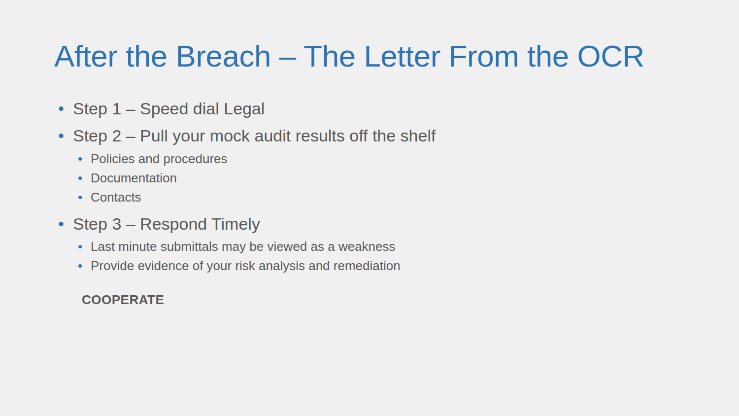After the Breach – The Letter From the OCR
Step 1 – Speed dial Legal
Step 2 – Pull your mock audit results off the shelf
Policies and procedures
Documentation
Contacts
Step 3 – Respond Timely
Last minute submittals may be viewed as a weakness
Provide evidence of your risk analysis and remediation
COOPERATE